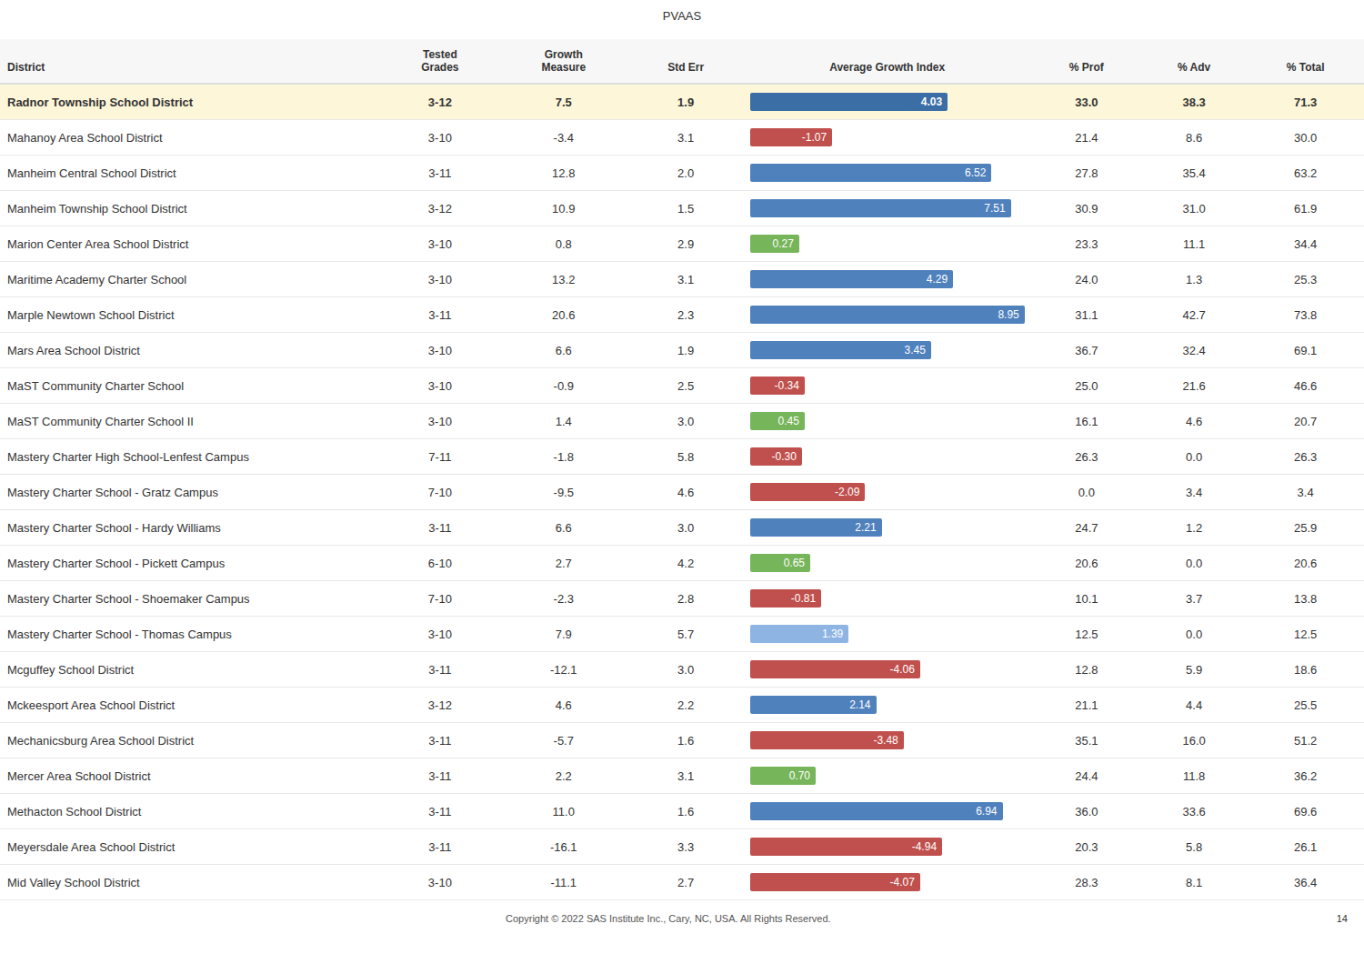PVAAS
| District | Tested Grades | Growth Measure | Std Err | Average Growth Index | % Prof | % Adv | % Total |
| --- | --- | --- | --- | --- | --- | --- | --- |
| Radnor Township School District | 3-12 | 7.5 | 1.9 | 4.03 | 33.0 | 38.3 | 71.3 |
| Mahanoy Area School District | 3-10 | -3.4 | 3.1 | -1.07 | 21.4 | 8.6 | 30.0 |
| Manheim Central School District | 3-11 | 12.8 | 2.0 | 6.52 | 27.8 | 35.4 | 63.2 |
| Manheim Township School District | 3-12 | 10.9 | 1.5 | 7.51 | 30.9 | 31.0 | 61.9 |
| Marion Center Area School District | 3-10 | 0.8 | 2.9 | 0.27 | 23.3 | 11.1 | 34.4 |
| Maritime Academy Charter School | 3-10 | 13.2 | 3.1 | 4.29 | 24.0 | 1.3 | 25.3 |
| Marple Newtown School District | 3-11 | 20.6 | 2.3 | 8.95 | 31.1 | 42.7 | 73.8 |
| Mars Area School District | 3-10 | 6.6 | 1.9 | 3.45 | 36.7 | 32.4 | 69.1 |
| MaST Community Charter School | 3-10 | -0.9 | 2.5 | -0.34 | 25.0 | 21.6 | 46.6 |
| MaST Community Charter School II | 3-10 | 1.4 | 3.0 | 0.45 | 16.1 | 4.6 | 20.7 |
| Mastery Charter High School-Lenfest Campus | 7-11 | -1.8 | 5.8 | -0.30 | 26.3 | 0.0 | 26.3 |
| Mastery Charter School - Gratz Campus | 7-10 | -9.5 | 4.6 | -2.09 | 0.0 | 3.4 | 3.4 |
| Mastery Charter School - Hardy Williams | 3-11 | 6.6 | 3.0 | 2.21 | 24.7 | 1.2 | 25.9 |
| Mastery Charter School - Pickett Campus | 6-10 | 2.7 | 4.2 | 0.65 | 20.6 | 0.0 | 20.6 |
| Mastery Charter School - Shoemaker Campus | 7-10 | -2.3 | 2.8 | -0.81 | 10.1 | 3.7 | 13.8 |
| Mastery Charter School - Thomas Campus | 3-10 | 7.9 | 5.7 | 1.39 | 12.5 | 0.0 | 12.5 |
| Mcguffey School District | 3-11 | -12.1 | 3.0 | -4.06 | 12.8 | 5.9 | 18.6 |
| Mckeesport Area School District | 3-12 | 4.6 | 2.2 | 2.14 | 21.1 | 4.4 | 25.5 |
| Mechanicsburg Area School District | 3-11 | -5.7 | 1.6 | -3.48 | 35.1 | 16.0 | 51.2 |
| Mercer Area School District | 3-11 | 2.2 | 3.1 | 0.70 | 24.4 | 11.8 | 36.2 |
| Methacton School District | 3-11 | 11.0 | 1.6 | 6.94 | 36.0 | 33.6 | 69.6 |
| Meyersdale Area School District | 3-11 | -16.1 | 3.3 | -4.94 | 20.3 | 5.8 | 26.1 |
| Mid Valley School District | 3-10 | -11.1 | 2.7 | -4.07 | 28.3 | 8.1 | 36.4 |
Copyright © 2022 SAS Institute Inc., Cary, NC, USA. All Rights Reserved. 14